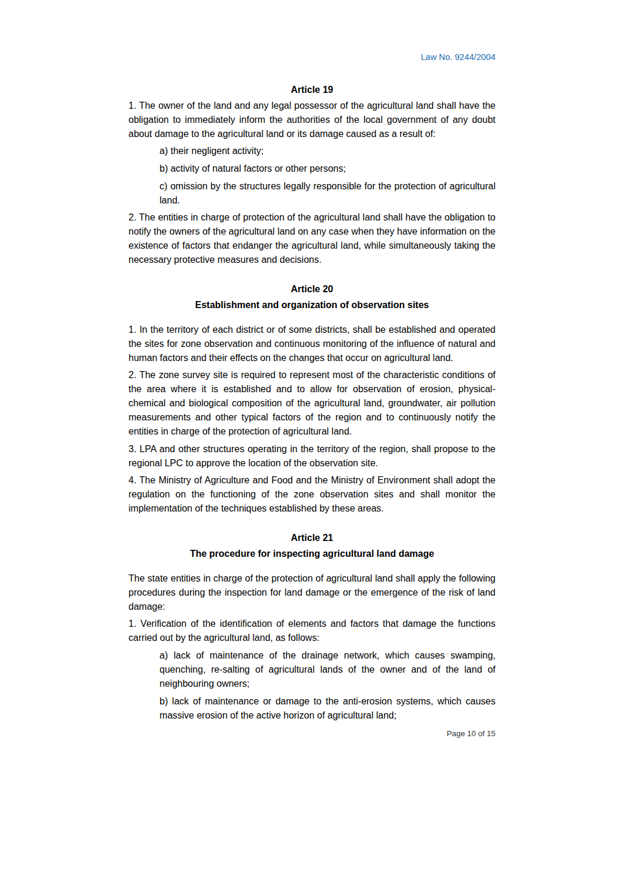Law No. 9244/2004
Article 19
1. The owner of the land and any legal possessor of the agricultural land shall have the obligation to immediately inform the authorities of the local government of any doubt about damage to the agricultural land or its damage caused as a result of:
a) their negligent activity;
b) activity of natural factors or other persons;
c) omission by the structures legally responsible for the protection of agricultural land.
2. The entities in charge of protection of the agricultural land shall have the obligation to notify the owners of the agricultural land on any case when they have information on the existence of factors that endanger the agricultural land, while simultaneously taking the necessary protective measures and decisions.
Article 20
Establishment and organization of observation sites
1. In the territory of each district or of some districts, shall be established and operated the sites for zone observation and continuous monitoring of the influence of natural and human factors and their effects on the changes that occur on agricultural land.
2. The zone survey site is required to represent most of the characteristic conditions of the area where it is established and to allow for observation of erosion, physical-chemical and biological composition of the agricultural land, groundwater, air pollution measurements and other typical factors of the region and to continuously notify the entities in charge of the protection of agricultural land.
3. LPA and other structures operating in the territory of the region, shall propose to the regional LPC to approve the location of the observation site.
4. The Ministry of Agriculture and Food and the Ministry of Environment shall adopt the regulation on the functioning of the zone observation sites and shall monitor the implementation of the techniques established by these areas.
Article 21
The procedure for inspecting agricultural land damage
The state entities in charge of the protection of agricultural land shall apply the following procedures during the inspection for land damage or the emergence of the risk of land damage:
1. Verification of the identification of elements and factors that damage the functions carried out by the agricultural land, as follows:
a) lack of maintenance of the drainage network, which causes swamping, quenching, re-salting of agricultural lands of the owner and of the land of neighbouring owners;
b) lack of maintenance or damage to the anti-erosion systems, which causes massive erosion of the active horizon of agricultural land;
Page 10 of 15